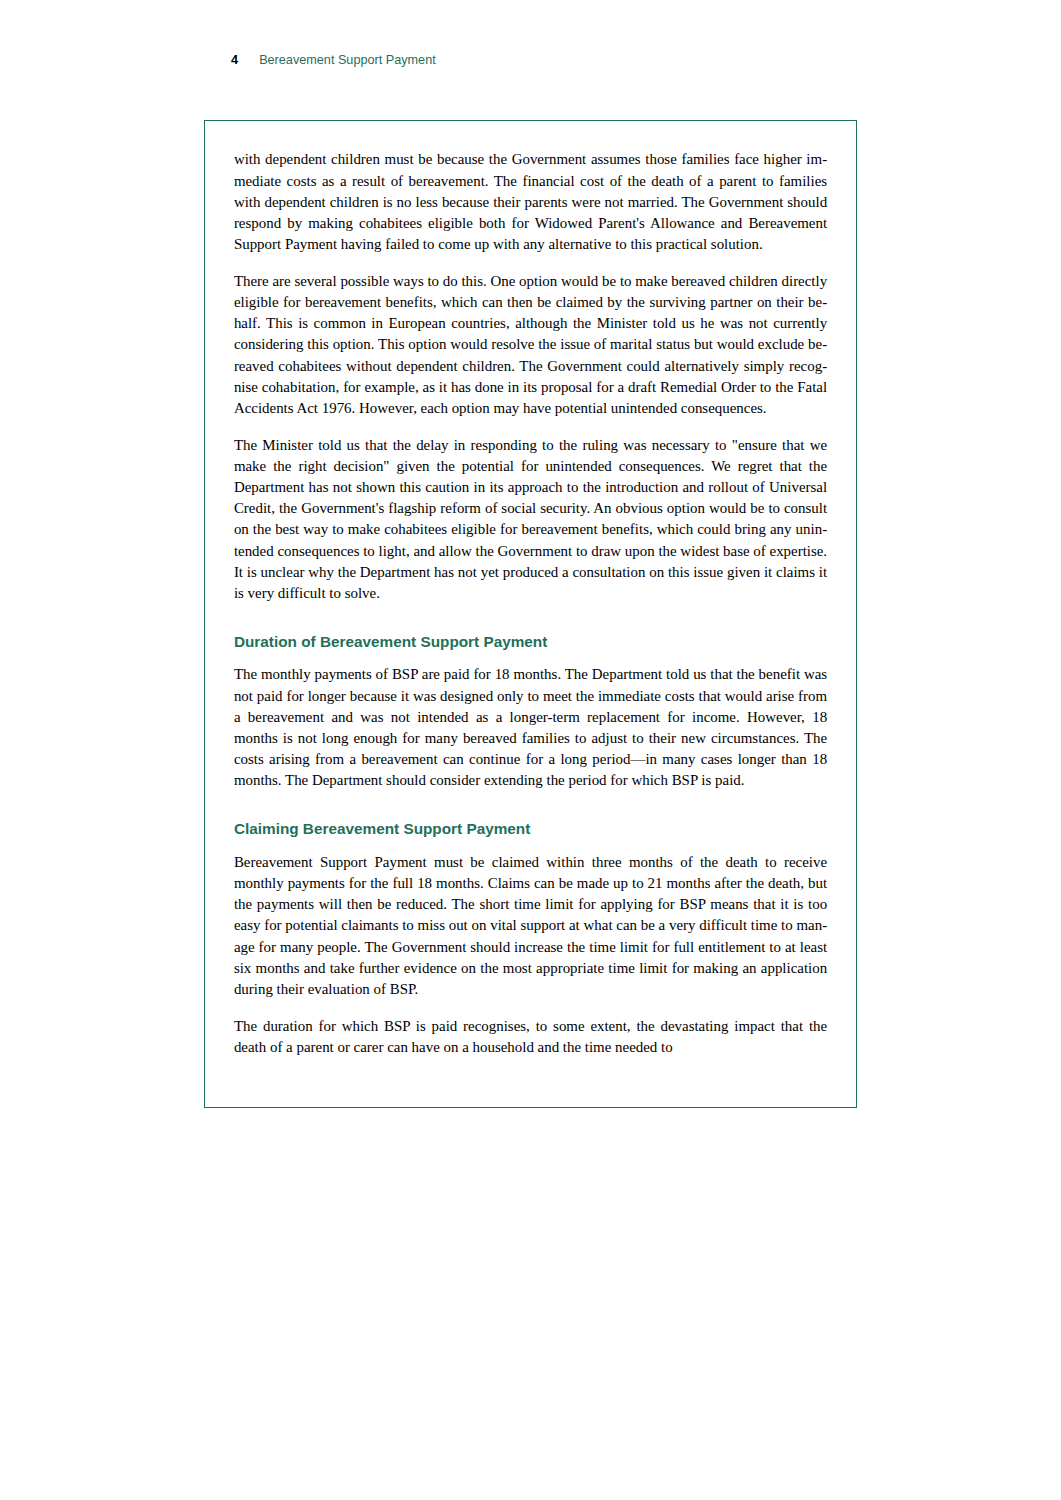4 Bereavement Support Payment
with dependent children must be because the Government assumes those families face higher immediate costs as a result of bereavement. The financial cost of the death of a parent to families with dependent children is no less because their parents were not married. The Government should respond by making cohabitees eligible both for Widowed Parent's Allowance and Bereavement Support Payment having failed to come up with any alternative to this practical solution.
There are several possible ways to do this. One option would be to make bereaved children directly eligible for bereavement benefits, which can then be claimed by the surviving partner on their behalf. This is common in European countries, although the Minister told us he was not currently considering this option. This option would resolve the issue of marital status but would exclude bereaved cohabitees without dependent children. The Government could alternatively simply recognise cohabitation, for example, as it has done in its proposal for a draft Remedial Order to the Fatal Accidents Act 1976. However, each option may have potential unintended consequences.
The Minister told us that the delay in responding to the ruling was necessary to "ensure that we make the right decision" given the potential for unintended consequences. We regret that the Department has not shown this caution in its approach to the introduction and rollout of Universal Credit, the Government's flagship reform of social security. An obvious option would be to consult on the best way to make cohabitees eligible for bereavement benefits, which could bring any unintended consequences to light, and allow the Government to draw upon the widest base of expertise. It is unclear why the Department has not yet produced a consultation on this issue given it claims it is very difficult to solve.
Duration of Bereavement Support Payment
The monthly payments of BSP are paid for 18 months. The Department told us that the benefit was not paid for longer because it was designed only to meet the immediate costs that would arise from a bereavement and was not intended as a longer-term replacement for income. However, 18 months is not long enough for many bereaved families to adjust to their new circumstances. The costs arising from a bereavement can continue for a long period—in many cases longer than 18 months. The Department should consider extending the period for which BSP is paid.
Claiming Bereavement Support Payment
Bereavement Support Payment must be claimed within three months of the death to receive monthly payments for the full 18 months. Claims can be made up to 21 months after the death, but the payments will then be reduced. The short time limit for applying for BSP means that it is too easy for potential claimants to miss out on vital support at what can be a very difficult time to manage for many people. The Government should increase the time limit for full entitlement to at least six months and take further evidence on the most appropriate time limit for making an application during their evaluation of BSP.
The duration for which BSP is paid recognises, to some extent, the devastating impact that the death of a parent or carer can have on a household and the time needed to